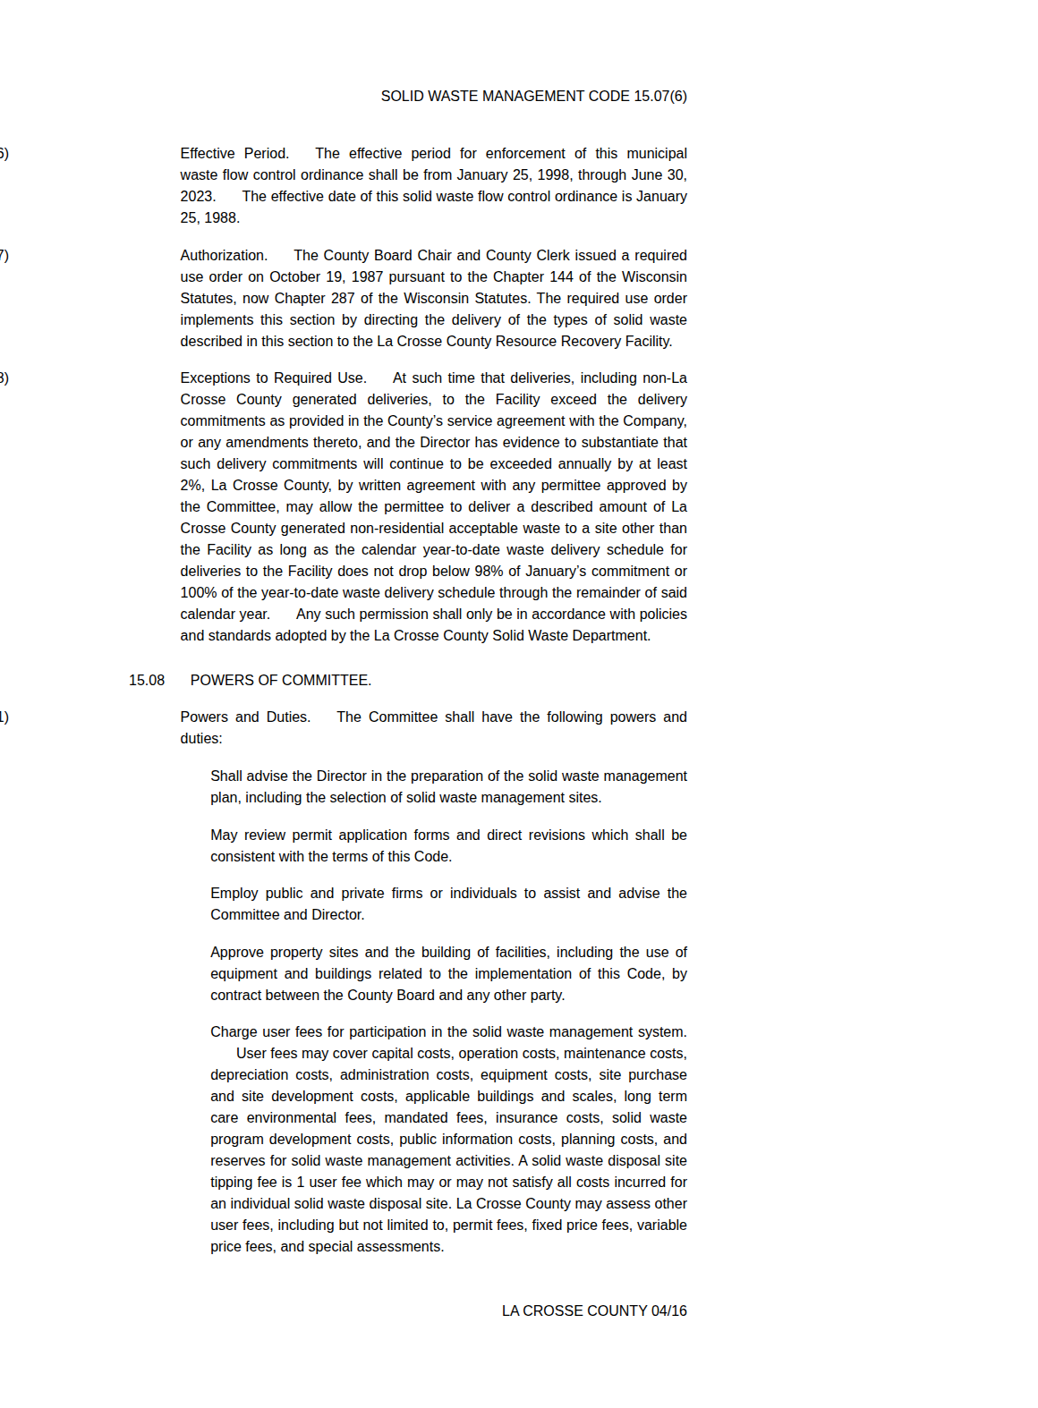SOLID WASTE MANAGEMENT CODE 15.07(6)
(6) Effective Period. The effective period for enforcement of this municipal waste flow control ordinance shall be from January 25, 1998, through June 30, 2023. The effective date of this solid waste flow control ordinance is January 25, 1988.
(7) Authorization. The County Board Chair and County Clerk issued a required use order on October 19, 1987 pursuant to the Chapter 144 of the Wisconsin Statutes, now Chapter 287 of the Wisconsin Statutes. The required use order implements this section by directing the delivery of the types of solid waste described in this section to the La Crosse County Resource Recovery Facility.
(8) Exceptions to Required Use. At such time that deliveries, including non-La Crosse County generated deliveries, to the Facility exceed the delivery commitments as provided in the County’s service agreement with the Company, or any amendments thereto, and the Director has evidence to substantiate that such delivery commitments will continue to be exceeded annually by at least 2%, La Crosse County, by written agreement with any permittee approved by the Committee, may allow the permittee to deliver a described amount of La Crosse County generated non-residential acceptable waste to a site other than the Facility as long as the calendar year-to-date waste delivery schedule for deliveries to the Facility does not drop below 98% of January’s commitment or 100% of the year-to-date waste delivery schedule through the remainder of said calendar year. Any such permission shall only be in accordance with policies and standards adopted by the La Crosse County Solid Waste Department.
15.08 POWERS OF COMMITTEE.
(1) Powers and Duties. The Committee shall have the following powers and duties:
(a) Shall advise the Director in the preparation of the solid waste management plan, including the selection of solid waste management sites.
(b) May review permit application forms and direct revisions which shall be consistent with the terms of this Code.
(c) Employ public and private firms or individuals to assist and advise the Committee and Director.
(d) Approve property sites and the building of facilities, including the use of equipment and buildings related to the implementation of this Code, by contract between the County Board and any other party.
(e) Charge user fees for participation in the solid waste management system. User fees may cover capital costs, operation costs, maintenance costs, depreciation costs, administration costs, equipment costs, site purchase and site development costs, applicable buildings and scales, long term care environmental fees, mandated fees, insurance costs, solid waste program development costs, public information costs, planning costs, and reserves for solid waste management activities. A solid waste disposal site tipping fee is 1 user fee which may or may not satisfy all costs incurred for an individual solid waste disposal site. La Crosse County may assess other user fees, including but not limited to, permit fees, fixed price fees, variable price fees, and special assessments.
LA CROSSE COUNTY 04/16